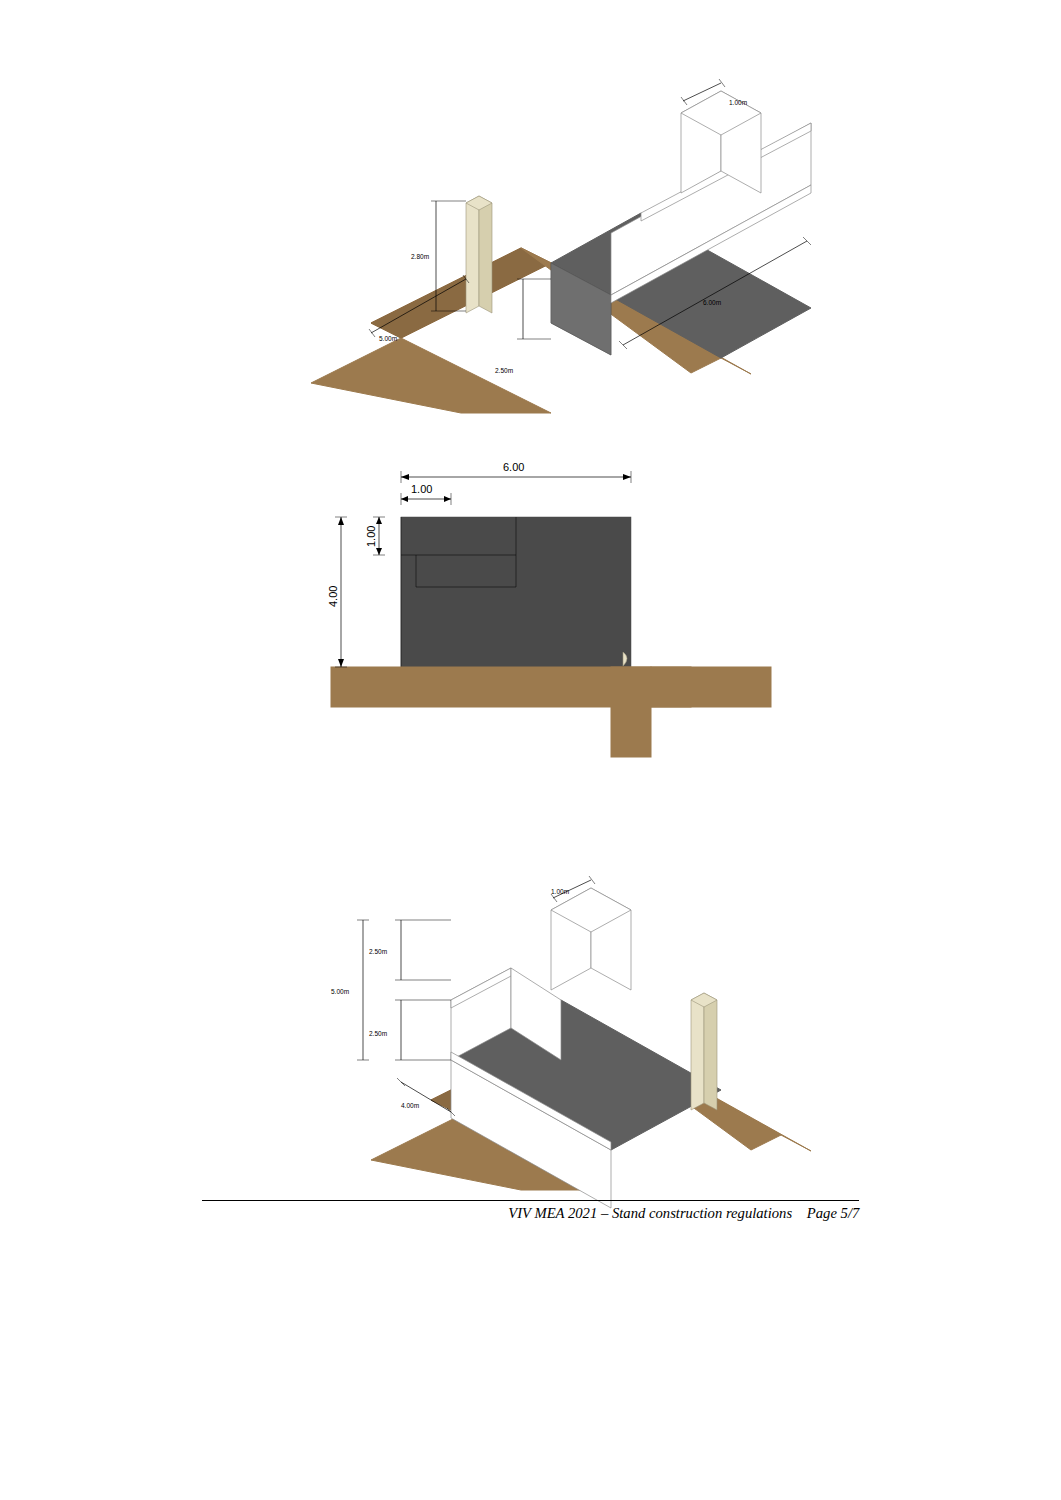Isometric stand diagram with dimensions 6.00 m, 4.00 m, 2.80 m, 2.50 m, 1.00 m 2.80m 5.00m 2.50m 6.00m 1.00m
Plan view with 6.00 m width, 4.00 m depth and 1.00 m corner dimensions 6.00 1.00 1.00 4.00
Isometric stand diagram with dimensions 2.50 m, 5.00 m, 2.50 m, 4.00 m, 1.00 m 2.50m 5.00m 2.50m 4.00m 1.00m
VIV MEA 2021 – Stand construction regulations Page 5/7